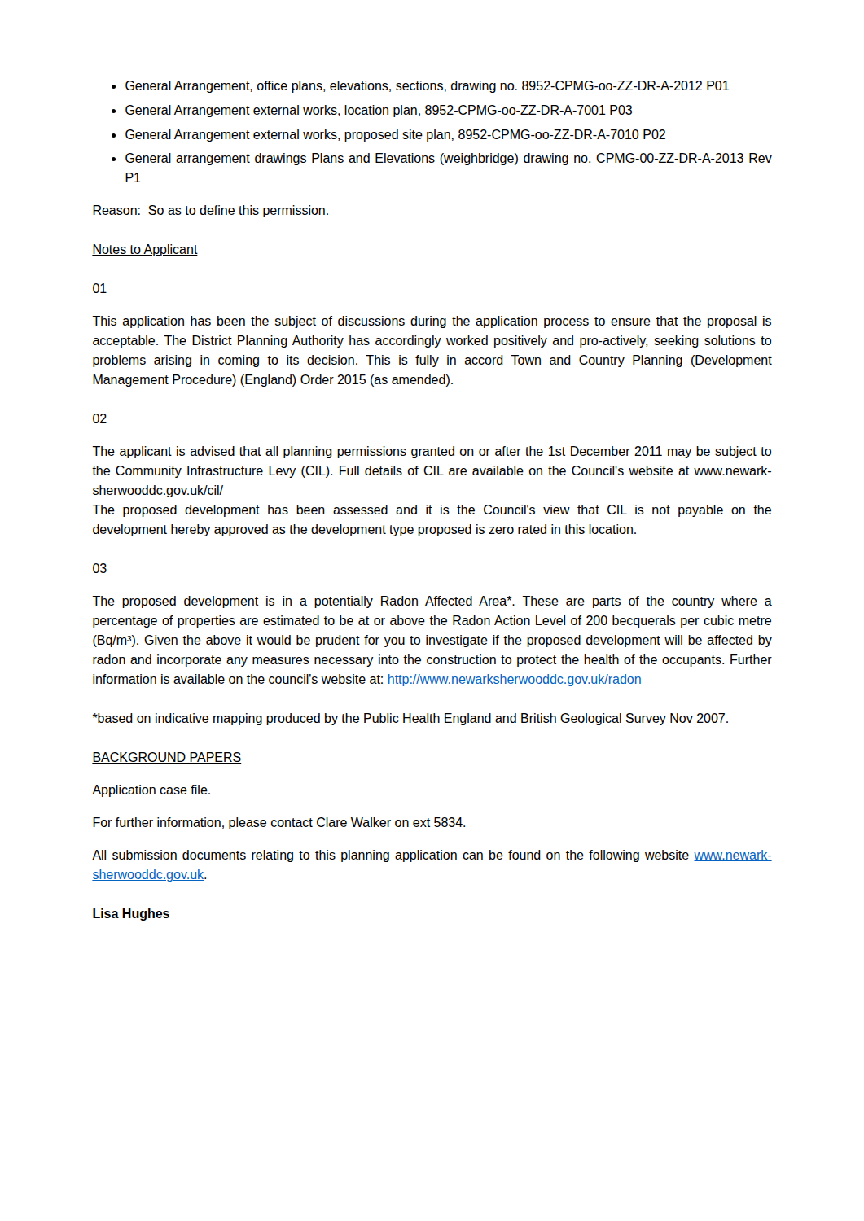General Arrangement, office plans, elevations, sections, drawing no. 8952-CPMG-oo-ZZ-DR-A-2012 P01
General Arrangement external works, location plan, 8952-CPMG-oo-ZZ-DR-A-7001 P03
General Arrangement external works, proposed site plan, 8952-CPMG-oo-ZZ-DR-A-7010 P02
General arrangement drawings Plans and Elevations (weighbridge) drawing no. CPMG-00-ZZ-DR-A-2013 Rev P1
Reason: So as to define this permission.
Notes to Applicant
01
This application has been the subject of discussions during the application process to ensure that the proposal is acceptable. The District Planning Authority has accordingly worked positively and pro-actively, seeking solutions to problems arising in coming to its decision. This is fully in accord Town and Country Planning (Development Management Procedure) (England) Order 2015 (as amended).
02
The applicant is advised that all planning permissions granted on or after the 1st December 2011 may be subject to the Community Infrastructure Levy (CIL). Full details of CIL are available on the Council's website at www.newark-sherwooddc.gov.uk/cil/
The proposed development has been assessed and it is the Council's view that CIL is not payable on the development hereby approved as the development type proposed is zero rated in this location.
03
The proposed development is in a potentially Radon Affected Area*. These are parts of the country where a percentage of properties are estimated to be at or above the Radon Action Level of 200 becquerals per cubic metre (Bq/m³). Given the above it would be prudent for you to investigate if the proposed development will be affected by radon and incorporate any measures necessary into the construction to protect the health of the occupants. Further information is available on the council's website at: http://www.newarksherwooddc.gov.uk/radon
*based on indicative mapping produced by the Public Health England and British Geological Survey Nov 2007.
BACKGROUND PAPERS
Application case file.
For further information, please contact Clare Walker on ext 5834.
All submission documents relating to this planning application can be found on the following website www.newark-sherwooddc.gov.uk.
Lisa Hughes